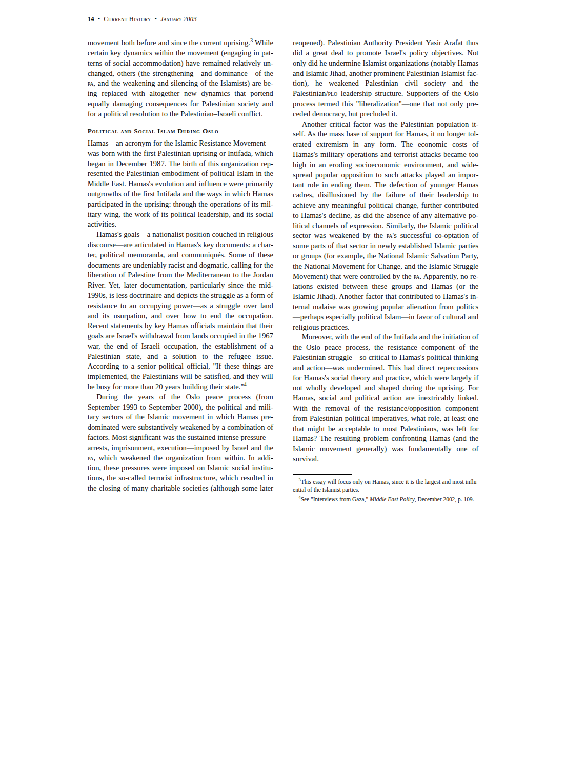14 • Current History • January 2003
movement both before and since the current uprising.3 While certain key dynamics within the movement (engaging in patterns of social accommodation) have remained relatively unchanged, others (the strengthening—and dominance—of the pa, and the weakening and silencing of the Islamists) are being replaced with altogether new dynamics that portend equally damaging consequences for Palestinian society and for a political resolution to the Palestinian–Israeli conflict.
Political and Social Islam During Oslo
Hamas—an acronym for the Islamic Resistance Movement—was born with the first Palestinian uprising or Intifada, which began in December 1987. The birth of this organization represented the Palestinian embodiment of political Islam in the Middle East. Hamas's evolution and influence were primarily outgrowths of the first Intifada and the ways in which Hamas participated in the uprising: through the operations of its military wing, the work of its political leadership, and its social activities.
Hamas's goals—a nationalist position couched in religious discourse—are articulated in Hamas's key documents: a charter, political memoranda, and communiqués. Some of these documents are undeniably racist and dogmatic, calling for the liberation of Palestine from the Mediterranean to the Jordan River. Yet, later documentation, particularly since the mid-1990s, is less doctrinaire and depicts the struggle as a form of resistance to an occupying power—as a struggle over land and its usurpation, and over how to end the occupation. Recent statements by key Hamas officials maintain that their goals are Israel's withdrawal from lands occupied in the 1967 war, the end of Israeli occupation, the establishment of a Palestinian state, and a solution to the refugee issue. According to a senior political official, "If these things are implemented, the Palestinians will be satisfied, and they will be busy for more than 20 years building their state."4
During the years of the Oslo peace process (from September 1993 to September 2000), the political and military sectors of the Islamic movement in which Hamas predominated were substantively weakened by a combination of factors. Most significant was the sustained intense pressure—arrests, imprisonment, execution—imposed by Israel and the pa, which weakened the organization from within. In addition, these pressures were imposed on Islamic social institutions, the so-called terrorist infrastructure, which resulted in the closing of many charitable societies (although some later reopened). Palestinian Authority President Yasir Arafat thus did a great deal to promote Israel's policy objectives. Not only did he undermine Islamist organizations (notably Hamas and Islamic Jihad, another prominent Palestinian Islamist faction), he weakened Palestinian civil society and the Palestinian/plo leadership structure. Supporters of the Oslo process termed this "liberalization"—one that not only preceded democracy, but precluded it.
Another critical factor was the Palestinian population itself. As the mass base of support for Hamas, it no longer tolerated extremism in any form. The economic costs of Hamas's military operations and terrorist attacks became too high in an eroding socioeconomic environment, and widespread popular opposition to such attacks played an important role in ending them. The defection of younger Hamas cadres, disillusioned by the failure of their leadership to achieve any meaningful political change, further contributed to Hamas's decline, as did the absence of any alternative political channels of expression. Similarly, the Islamic political sector was weakened by the pa's successful co-optation of some parts of that sector in newly established Islamic parties or groups (for example, the National Islamic Salvation Party, the National Movement for Change, and the Islamic Struggle Movement) that were controlled by the pa. Apparently, no relations existed between these groups and Hamas (or the Islamic Jihad). Another factor that contributed to Hamas's internal malaise was growing popular alienation from politics—perhaps especially political Islam—in favor of cultural and religious practices.
Moreover, with the end of the Intifada and the initiation of the Oslo peace process, the resistance component of the Palestinian struggle—so critical to Hamas's political thinking and action—was undermined. This had direct repercussions for Hamas's social theory and practice, which were largely if not wholly developed and shaped during the uprising. For Hamas, social and political action are inextricably linked. With the removal of the resistance/opposition component from Palestinian political imperatives, what role, at least one that might be acceptable to most Palestinians, was left for Hamas? The resulting problem confronting Hamas (and the Islamic movement generally) was fundamentally one of survival.
3This essay will focus only on Hamas, since it is the largest and most influential of the Islamist parties.
4See "Interviews from Gaza," Middle East Policy, December 2002, p. 109.